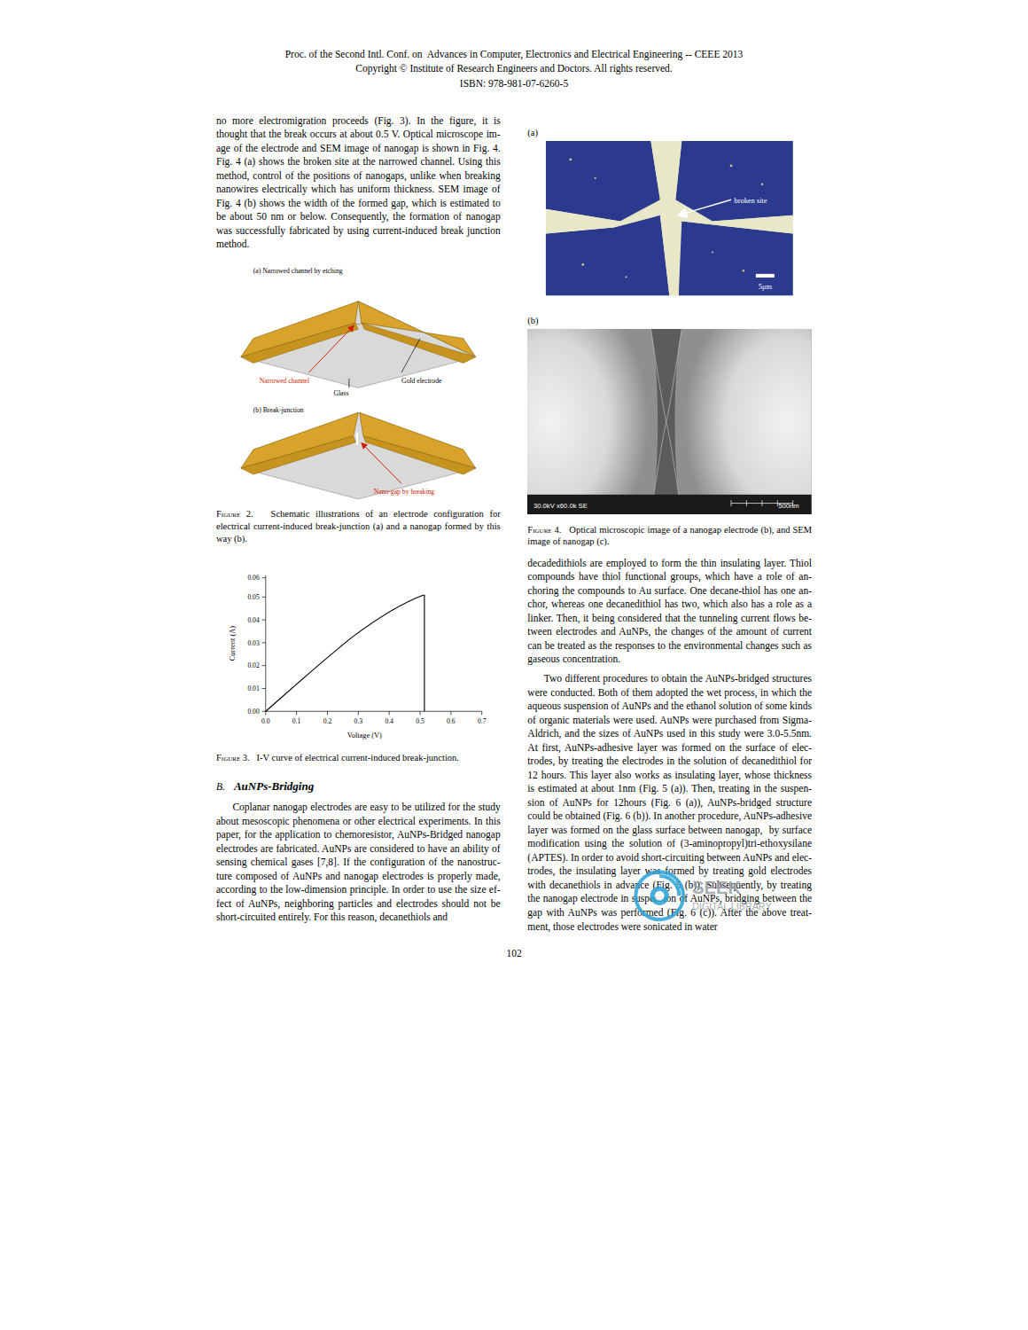Proc. of the Second Intl. Conf. on Advances in Computer, Electronics and Electrical Engineering -- CEEE 2013
Copyright © Institute of Research Engineers and Doctors. All rights reserved.
ISBN: 978-981-07-6260-5
no more electromigration proceeds (Fig. 3). In the figure, it is thought that the break occurs at about 0.5 V. Optical microscope image of the electrode and SEM image of nanogap is shown in Fig. 4. Fig. 4 (a) shows the broken site at the narrowed channel. Using this method, control of the positions of nanogaps, unlike when breaking nanowires electrically which has uniform thickness. SEM image of Fig. 4 (b) shows the width of the formed gap, which is estimated to be about 50 nm or below. Consequently, the formation of nanogap was successfully fabricated by using current-induced break junction method.
(a) Narrowed channel by etching Narrowed channel Gold electrode Glass (b) Break-junction Nano-gap by breaking
Figure 2. Schematic illustrations of an electrode configuration for electrical current-induced break-junction (a) and a nanogap formed by this way (b).
0.00 0.01 0.02 0.03 0.04 0.05 0.06 0.0 0.1 0.2 0.3 0.4 0.5 0.6 0.7 Voltage (V) Current (A)
Figure 3. I-V curve of electrical current-induced break-junction.
B. AuNPs-Bridging
Coplanar nanogap electrodes are easy to be utilized for the study about mesoscopic phenomena or other electrical experiments. In this paper, for the application to chemoresistor, AuNPs-Bridged nanogap electrodes are fabricated. AuNPs are considered to have an ability of sensing chemical gases [7,8]. If the configuration of the nanostructure composed of AuNPs and nanogap electrodes is properly made, according to the low-dimension principle. In order to use the size effect of AuNPs, neighboring particles and electrodes should not be short-circuited entirely. For this reason, decanethiols and
(a)
broken site 5μm
(b)
30.0kV x60.0k SE 500nm
Figure 4. Optical microscopic image of a nanogap electrode (b), and SEM image of nanogap (c).
decadedithiols are employed to form the thin insulating layer. Thiol compounds have thiol functional groups, which have a role of anchoring the compounds to Au surface. One decane-thiol has one anchor, whereas one decanedithiol has two, which also has a role as a linker. Then, it being considered that the tunneling current flows between electrodes and AuNPs, the changes of the amount of current can be treated as the responses to the environmental changes such as gaseous concentration.
Two different procedures to obtain the AuNPs-bridged structures were conducted. Both of them adopted the wet process, in which the aqueous suspension of AuNPs and the ethanol solution of some kinds of organic materials were used. AuNPs were purchased from Sigma-Aldrich, and the sizes of AuNPs used in this study were 3.0-5.5nm. At first, AuNPs-adhesive layer was formed on the surface of electrodes, by treating the electrodes in the solution of decanedithiol for 12 hours. This layer also works as insulating layer, whose thickness is estimated at about 1nm (Fig. 5 (a)). Then, treating in the suspension of AuNPs for 12hours (Fig. 6 (a)), AuNPs-bridged structure could be obtained (Fig. 6 (b)). In another procedure, AuNPs-adhesive layer was formed on the glass surface between nanogap, by surface modification using the solution of (3-aminopropyl)tri-ethoxysilane (APTES). In order to avoid short-circuiting between AuNPs and electrodes, the insulating layer was formed by treating gold electrodes with decanethiols in advance (Fig. 5 (b)). Subsequently, by treating the nanogap electrode in suspension of AuNPs, bridging between the gap with AuNPs was performed (Fig. 6 (c)). After the above treatment, those electrodes were sonicated in water
SEEK DIGITAL LIBRARY
102